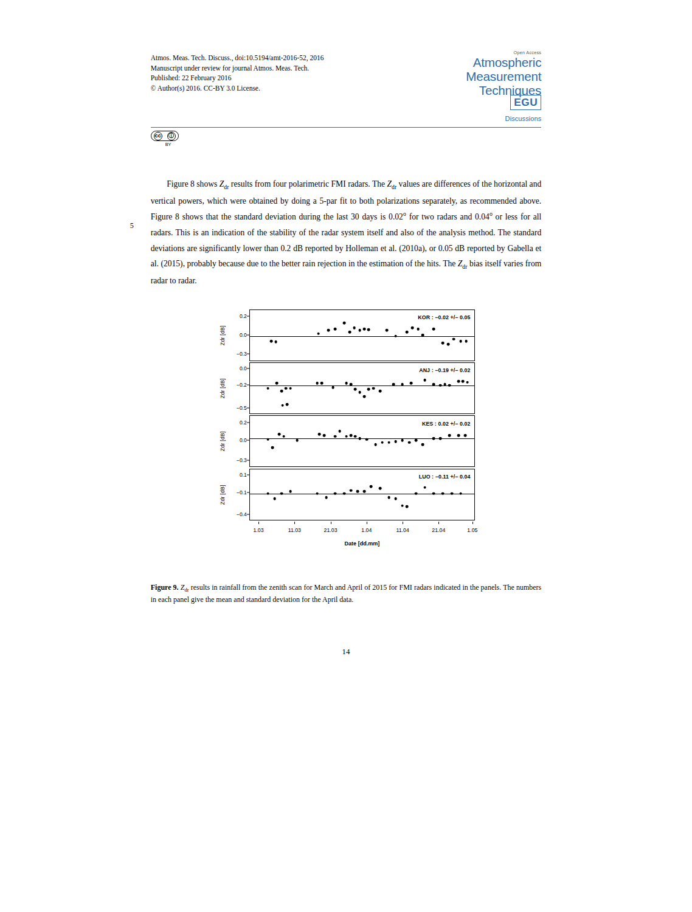Atmos. Meas. Tech. Discuss., doi:10.5194/amt-2016-52, 2016
Manuscript under review for journal Atmos. Meas. Tech.
Published: 22 February 2016
© Author(s) 2016. CC-BY 3.0 License.
Open Access
Atmospheric Measurement Techniques EGU
Discussions
cc
ⓘ
BY
Figure 8 shows Zdr results from four polarimetric FMI radars. The Zdr values are differences of the horizontal and vertical powers, which were obtained by doing a 5-par fit to both polarizations separately, as recommended above. Figure 8 shows that the standard deviation during the last 30 days is 0.02o for two radars and 0.04o or less for all radars. This is an indication of the stability of the radar system itself and also of the analysis method. The standard deviations are significantly lower than 0.2 dB reported by Holleman et al. (2010a), or 0.05 dB reported by Gabella et al. (2015), probably because due to the better rain rejection in the estimation of the hits. The Zdr bias itself varies from radar to radar.
5
Zdr [dB]
0.2 0.0 −0.3
KOR : −0.02 +/− 0.05
Zdr [dB]
0.0 −0.2 −0.5
ANJ : −0.19 +/− 0.02
Zdr [dB]
0.2 0.0 −0.3
KES : 0.02 +/− 0.02
Zdr [dB]
0.1 −0.1 −0.4
LUO : −0.11 +/− 0.04
1.03
11.03
21.03
1.04
11.04
21.04
1.05
Date [dd.mm]
Figure 9. Zdr results in rainfall from the zenith scan for March and April of 2015 for FMI radars indicated in the panels. The numbers in each panel give the mean and standard deviation for the April data.
14